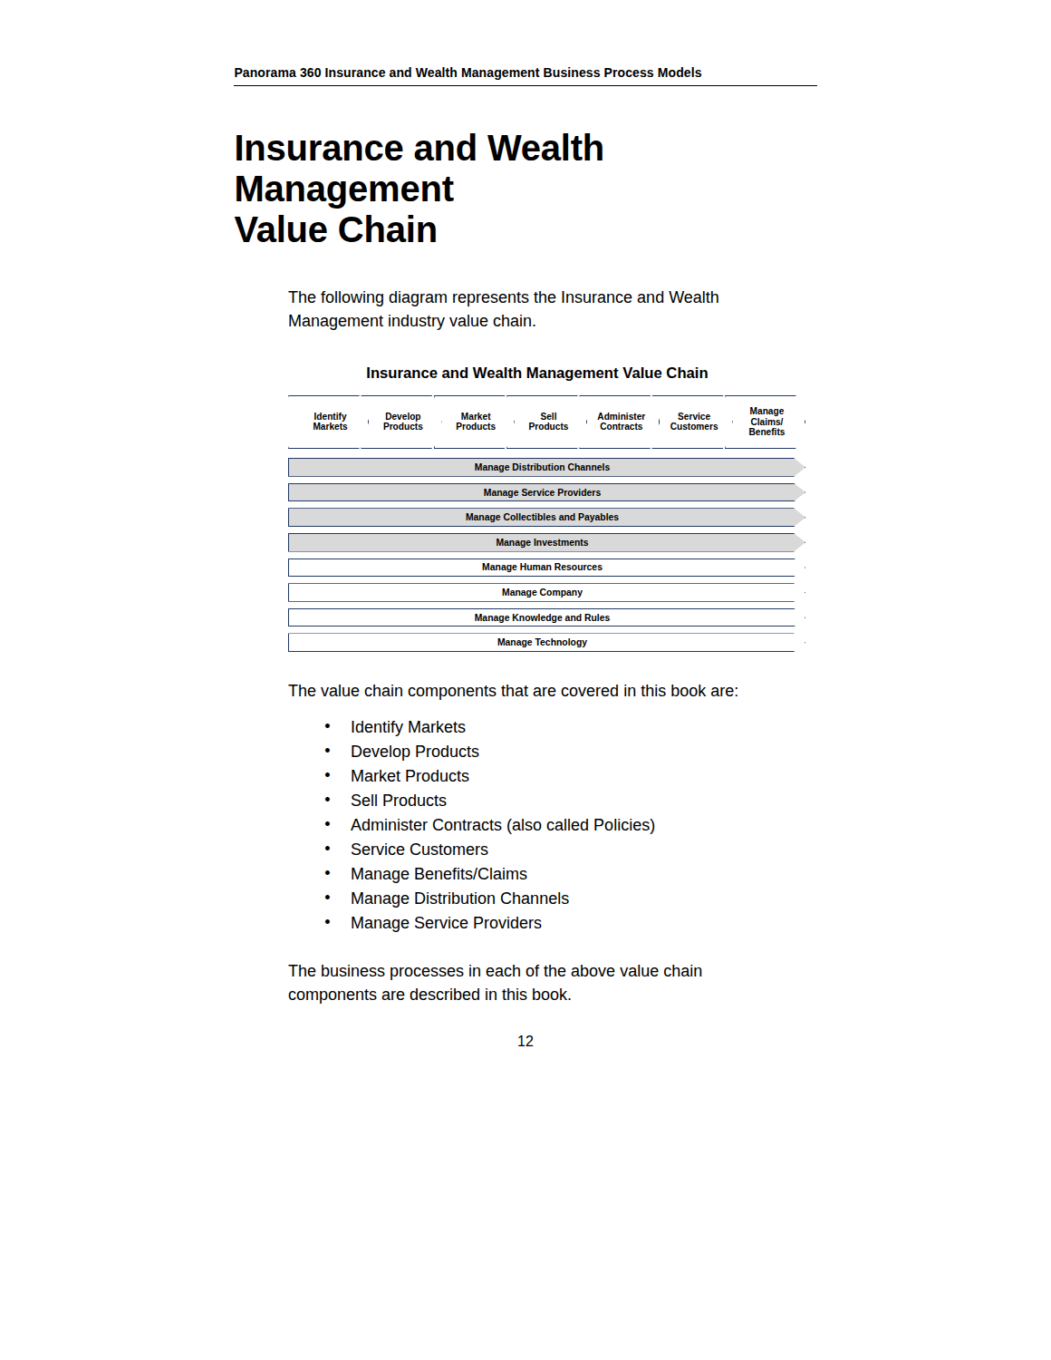Panorama 360 Insurance and Wealth Management Business Process Models
Insurance and Wealth Management
Value Chain
The following diagram represents the Insurance and Wealth Management industry value chain.
Insurance and Wealth Management Value Chain
Identify
Markets
Develop
Products
Market
Products
Sell
Products
Administer
Contracts
Service
Customers
Manage
Claims/
Benefits
Manage Distribution Channels
Manage Service Providers
Manage Collectibles and Payables
Manage Investments
Manage Human Resources
Manage Company
Manage Knowledge and Rules
Manage Technology
The value chain components that are covered in this book are:
Identify Markets
Develop Products
Market Products
Sell Products
Administer Contracts (also called Policies)
Service Customers
Manage Benefits/Claims
Manage Distribution Channels
Manage Service Providers
The business processes in each of the above value chain components are described in this book.
12